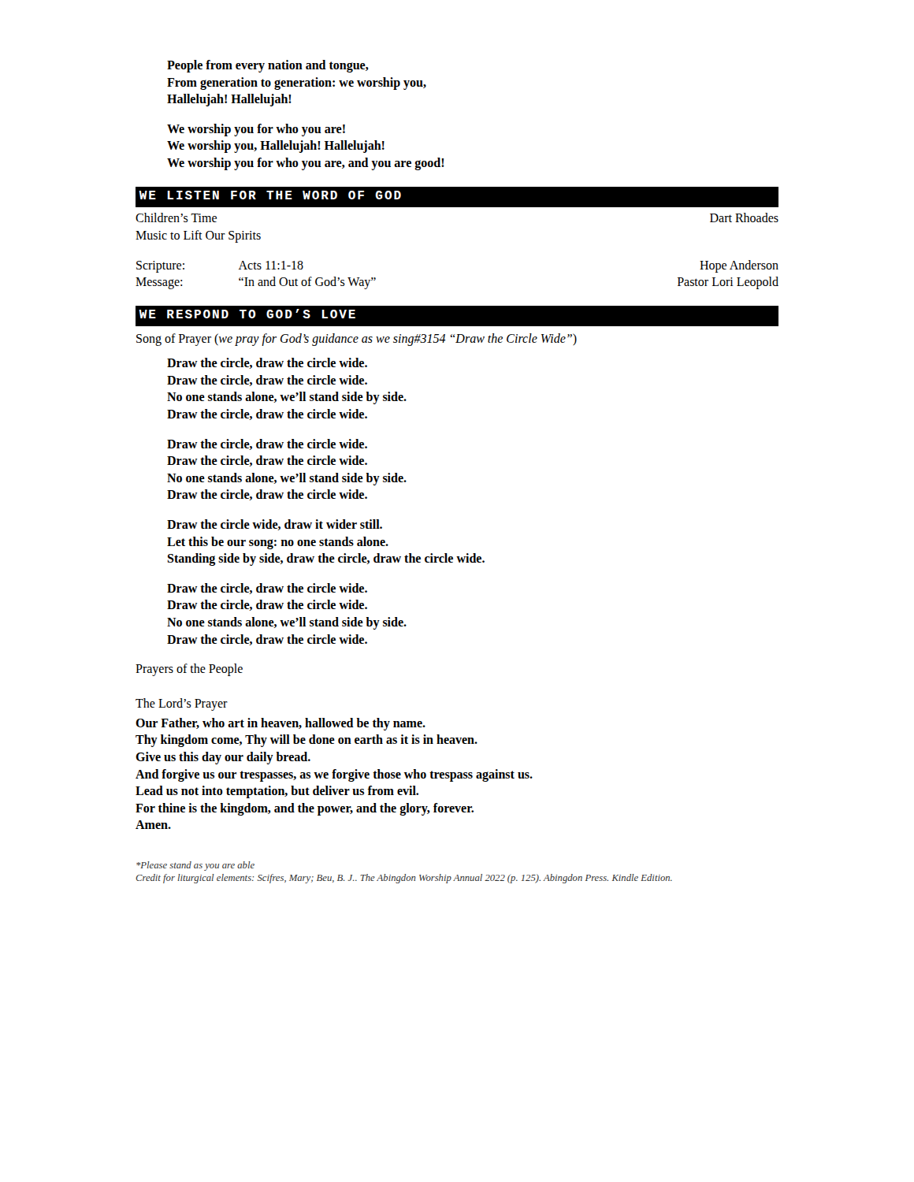People from every nation and tongue,
From generation to generation: we worship you,
Hallelujah! Hallelujah!
We worship you for who you are!
We worship you, Hallelujah! Hallelujah!
We worship you for who you are, and you are good!
We Listen for the Word of God
| Children’s Time | | Dart Rhoades |
| Music to Lift Our Spirits |
| Scripture: | Acts 11:1-18 | Hope Anderson |
| Message: | “In and Out of God’s Way” | Pastor Lori Leopold |
We Respond to God’s Love
Song of Prayer (we pray for God’s guidance as we sing#3154 “Draw the Circle Wide”)
Draw the circle, draw the circle wide.
Draw the circle, draw the circle wide.
No one stands alone, we’ll stand side by side.
Draw the circle, draw the circle wide.
Draw the circle, draw the circle wide.
Draw the circle, draw the circle wide.
No one stands alone, we’ll stand side by side.
Draw the circle, draw the circle wide.
Draw the circle wide, draw it wider still.
Let this be our song: no one stands alone.
Standing side by side, draw the circle, draw the circle wide.
Draw the circle, draw the circle wide.
Draw the circle, draw the circle wide.
No one stands alone, we’ll stand side by side.
Draw the circle, draw the circle wide.
Prayers of the People
The Lord’s Prayer
Our Father, who art in heaven, hallowed be thy name.
Thy kingdom come, Thy will be done on earth as it is in heaven.
Give us this day our daily bread.
And forgive us our trespasses, as we forgive those who trespass against us.
Lead us not into temptation, but deliver us from evil.
For thine is the kingdom, and the power, and the glory, forever.
Amen.
*Please stand as you are able
Credit for liturgical elements: Scifres, Mary; Beu, B. J.. The Abingdon Worship Annual 2022 (p. 125). Abingdon Press. Kindle Edition.